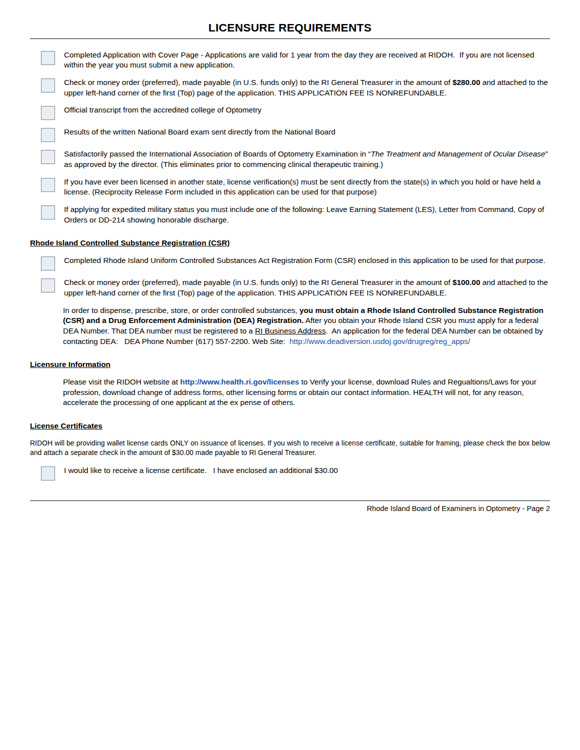LICENSURE REQUIREMENTS
Completed Application with Cover Page - Applications are valid for 1 year from the day they are received at RIDOH. If you are not licensed within the year you must submit a new application.
Check or money order (preferred), made payable (in U.S. funds only) to the RI General Treasurer in the amount of $280.00 and attached to the upper left-hand corner of the first (Top) page of the application. THIS APPLICATION FEE IS NONREFUNDABLE.
Official transcript from the accredited college of Optometry
Results of the written National Board exam sent directly from the National Board
Satisfactorily passed the International Association of Boards of Optometry Examination in “The Treatment and Management of Ocular Disease” as approved by the director. (This eliminates prior to commencing clinical therapeutic training.)
If you have ever been licensed in another state, license verification(s) must be sent directly from the state(s) in which you hold or have held a license. (Reciprocity Release Form included in this application can be used for that purpose)
If applying for expedited military status you must include one of the following: Leave Earning Statement (LES), Letter from Command, Copy of Orders or DD-214 showing honorable discharge.
Rhode Island Controlled Substance Registration (CSR)
Completed Rhode Island Uniform Controlled Substances Act Registration Form (CSR) enclosed in this application to be used for that purpose.
Check or money order (preferred), made payable (in U.S. funds only) to the RI General Treasurer in the amount of $100.00 and attached to the upper left-hand corner of the first (Top) page of the application. THIS APPLICATION FEE IS NONREFUNDABLE.
In order to dispense, prescribe, store, or order controlled substances, you must obtain a Rhode Island Controlled Substance Registration (CSR) and a Drug Enforcement Administration (DEA) Registration. After you obtain your Rhode Island CSR you must apply for a federal DEA Number. That DEA number must be registered to a RI Business Address. An application for the federal DEA Number can be obtained by contacting DEA: DEA Phone Number (617) 557-2200. Web Site: http://www.deadiversion.usdoj.gov/drugreg/reg_apps/
Licensure Information
Please visit the RIDOH website at http://www.health.ri.gov/licenses to Verify your license, download Rules and Regualtions/Laws for your profession, download change of address forms, other licensing forms or obtain our contact information. HEALTH will not, for any reason, accelerate the processing of one applicant at the ex pense of others.
License Certificates
RIDOH will be providing wallet license cards ONLY on issuance of licenses. If you wish to receive a license certificate, suitable for framing, please check the box below and attach a separate check in the amount of $30.00 made payable to RI General Treasurer.
I would like to receive a license certificate. I have enclosed an additional $30.00
Rhode Island Board of Examiners in Optometry - Page 2